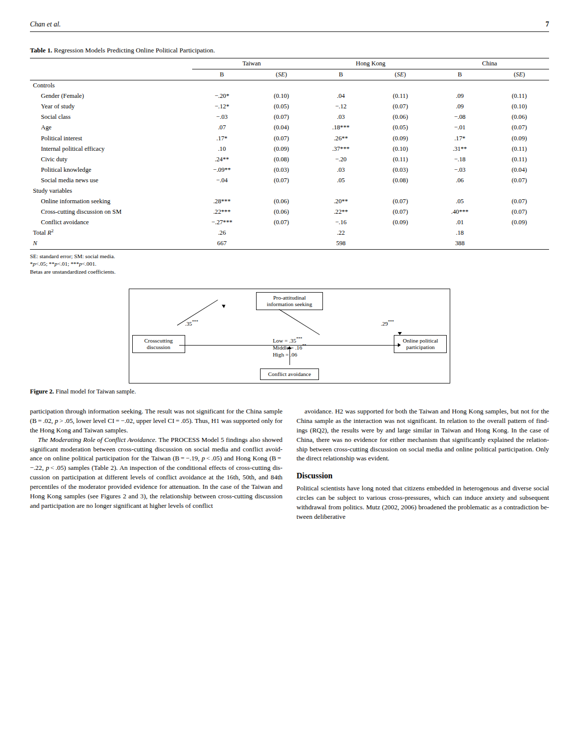Chan et al. 7
Table 1. Regression Models Predicting Online Political Participation.
| | Taiwan | Hong Kong | China |
| --- | --- | --- | --- |
| | B | ( SE ) | B | ( SE ) | B | ( SE ) |
| Controls | | | | | | |
| Gender (Female) | −.20* | (0.10) | .04 | (0.11) | .09 | (0.11) |
| Year of study | −.12* | (0.05) | −.12 | (0.07) | .09 | (0.10) |
| Social class | −.03 | (0.07) | .03 | (0.06) | −.08 | (0.06) |
| Age | .07 | (0.04) | .18*** | (0.05) | −.01 | (0.07) |
| Political interest | .17* | (0.07) | .26** | (0.09) | .17* | (0.09) |
| Internal political efficacy | .10 | (0.09) | .37*** | (0.10) | .31** | (0.11) |
| Civic duty | .24** | (0.08) | −.20 | (0.11) | −.18 | (0.11) |
| Political knowledge | −.09** | (0.03) | .03 | (0.03) | −.03 | (0.04) |
| Social media news use | −.04 | (0.07) | .05 | (0.08) | .06 | (0.07) |
| Study variables | | | | | | |
| Online information seeking | .28*** | (0.06) | .20** | (0.07) | .05 | (0.07) |
| Cross-cutting discussion on SM | .22*** | (0.06) | .22** | (0.07) | .40*** | (0.07) |
| Conflict avoidance | −.27*** | (0.07) | −.16 | (0.09) | .01 | (0.09) |
| Total R 2 | .26 | | .22 | | .18 | |
| N | 667 | | 598 | | 388 | |
SE: standard error; SM: social media.
*p<.05; **p<.01; ***p<.001.
Betas are unstandardized coefficients.
Pro-attitudinal
information seeking
Crosscutting
discussion
Online political
participation
Conflict avoidance
.35***
.29***
Low = .35***
Middle = .16**
High = .06
Figure 2. Final model for Taiwan sample.
participation through information seeking. The result was not significant for the China sample (B = .02, p > .05, lower level CI = −.02, upper level CI = .05). Thus, H1 was supported only for the Hong Kong and Taiwan samples.
The Moderating Role of Conflict Avoidance. The PROCESS Model 5 findings also showed significant moderation between cross-cutting discussion on social media and conflict avoidance on online political participation for the Taiwan (B = −.19, p < .05) and Hong Kong (B = −.22, p < .05) samples (Table 2). An inspection of the conditional effects of cross-cutting discussion on participation at different levels of conflict avoidance at the 16th, 50th, and 84th percentiles of the moderator provided evidence for attenuation. In the case of the Taiwan and Hong Kong samples (see Figures 2 and 3), the relationship between cross-cutting discussion and participation are no longer significant at higher levels of conflict
avoidance. H2 was supported for both the Taiwan and Hong Kong samples, but not for the China sample as the interaction was not significant. In relation to the overall pattern of findings (RQ2), the results were by and large similar in Taiwan and Hong Kong. In the case of China, there was no evidence for either mechanism that significantly explained the relationship between cross-cutting discussion on social media and online political participation. Only the direct relationship was evident.
Discussion
Political scientists have long noted that citizens embedded in heterogenous and diverse social circles can be subject to various cross-pressures, which can induce anxiety and subsequent withdrawal from politics. Mutz (2002, 2006) broadened the problematic as a contradiction between deliberative